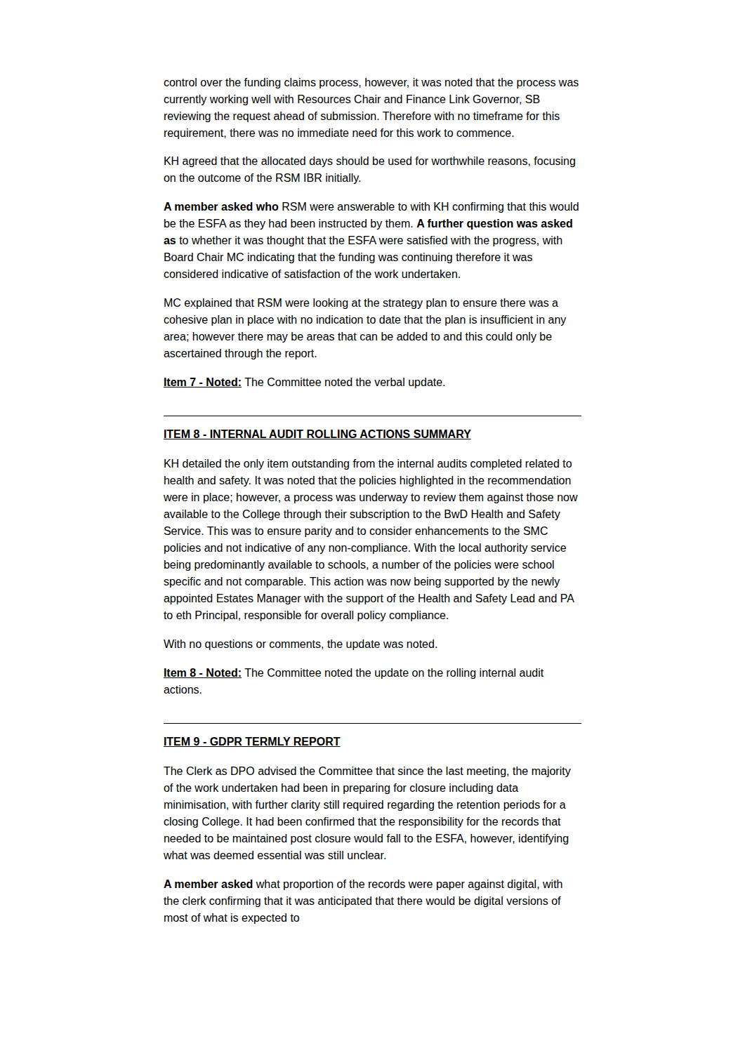control over the funding claims process, however, it was noted that the process was currently working well with Resources Chair and Finance Link Governor, SB reviewing the request ahead of submission. Therefore with no timeframe for this requirement, there was no immediate need for this work to commence.
KH agreed that the allocated days should be used for worthwhile reasons, focusing on the outcome of the RSM IBR initially.
A member asked who RSM were answerable to with KH confirming that this would be the ESFA as they had been instructed by them. A further question was asked as to whether it was thought that the ESFA were satisfied with the progress, with Board Chair MC indicating that the funding was continuing therefore it was considered indicative of satisfaction of the work undertaken.
MC explained that RSM were looking at the strategy plan to ensure there was a cohesive plan in place with no indication to date that the plan is insufficient in any area; however there may be areas that can be added to and this could only be ascertained through the report.
Item 7 - Noted: The Committee noted the verbal update.
Item 8 - Internal Audit Rolling Actions Summary
KH detailed the only item outstanding from the internal audits completed related to health and safety. It was noted that the policies highlighted in the recommendation were in place; however, a process was underway to review them against those now available to the College through their subscription to the BwD Health and Safety Service. This was to ensure parity and to consider enhancements to the SMC policies and not indicative of any non-compliance. With the local authority service being predominantly available to schools, a number of the policies were school specific and not comparable. This action was now being supported by the newly appointed Estates Manager with the support of the Health and Safety Lead and PA to eth Principal, responsible for overall policy compliance.
With no questions or comments, the update was noted.
Item 8 - Noted: The Committee noted the update on the rolling internal audit actions.
Item 9 - GDPR Termly Report
The Clerk as DPO advised the Committee that since the last meeting, the majority of the work undertaken had been in preparing for closure including data minimisation, with further clarity still required regarding the retention periods for a closing College. It had been confirmed that the responsibility for the records that needed to be maintained post closure would fall to the ESFA, however, identifying what was deemed essential was still unclear.
A member asked what proportion of the records were paper against digital, with the clerk confirming that it was anticipated that there would be digital versions of most of what is expected to